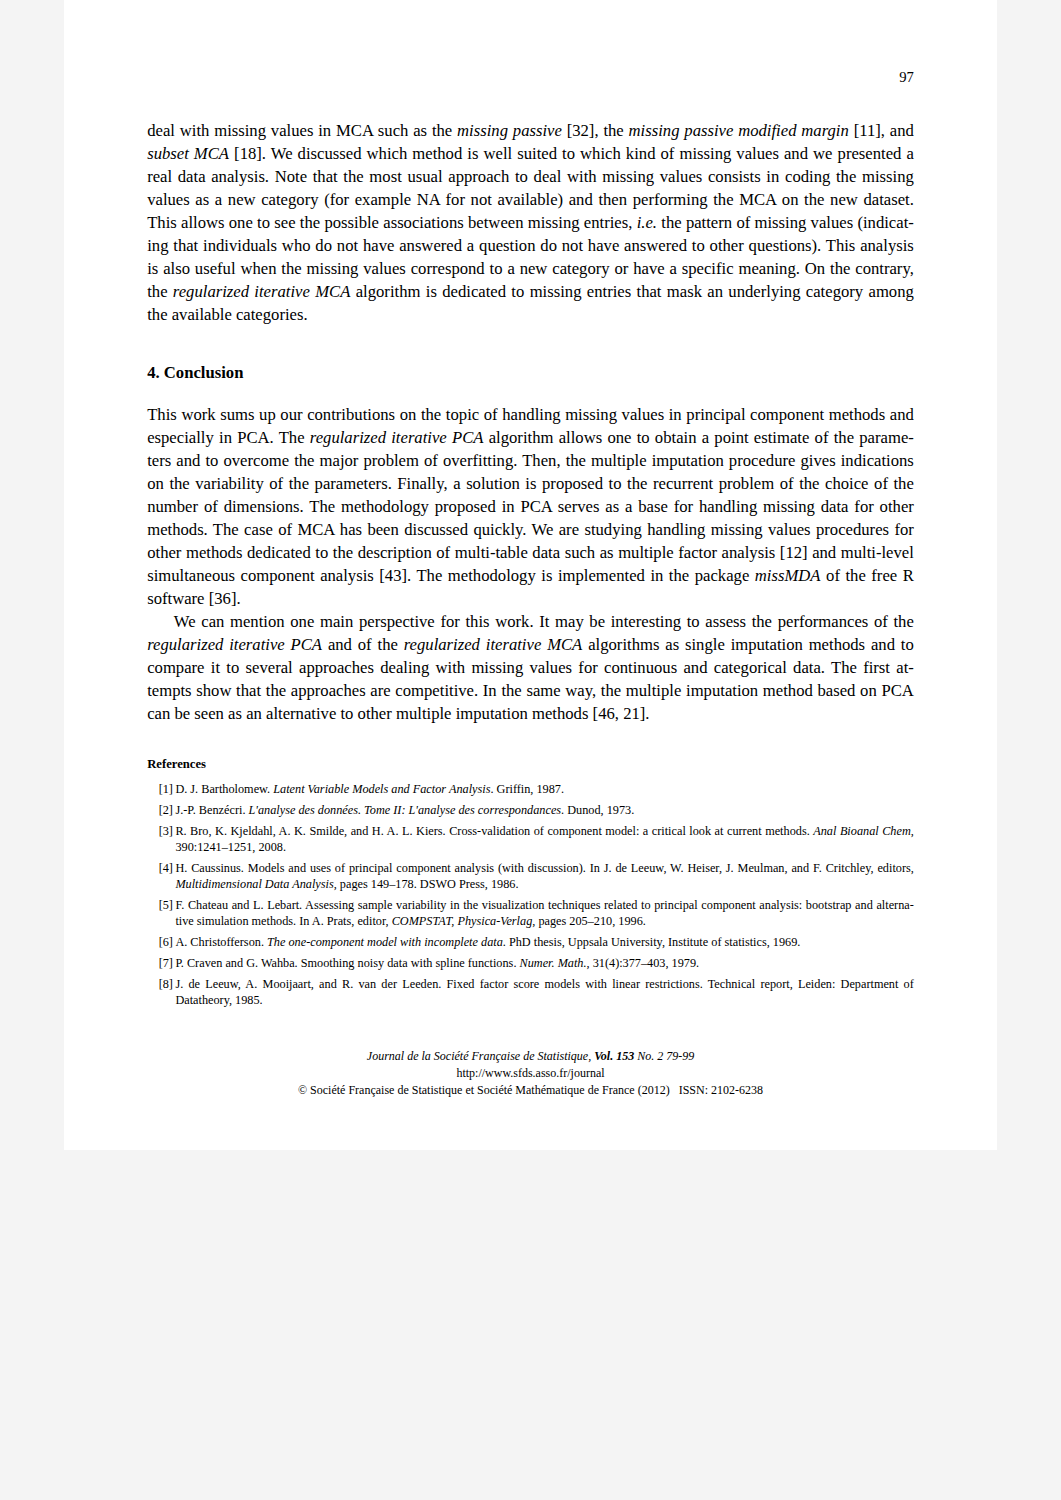97
deal with missing values in MCA such as the missing passive [32], the missing passive modified margin [11], and subset MCA [18]. We discussed which method is well suited to which kind of missing values and we presented a real data analysis. Note that the most usual approach to deal with missing values consists in coding the missing values as a new category (for example NA for not available) and then performing the MCA on the new dataset. This allows one to see the possible associations between missing entries, i.e. the pattern of missing values (indicating that individuals who do not have answered a question do not have answered to other questions). This analysis is also useful when the missing values correspond to a new category or have a specific meaning. On the contrary, the regularized iterative MCA algorithm is dedicated to missing entries that mask an underlying category among the available categories.
4. Conclusion
This work sums up our contributions on the topic of handling missing values in principal component methods and especially in PCA. The regularized iterative PCA algorithm allows one to obtain a point estimate of the parameters and to overcome the major problem of overfitting. Then, the multiple imputation procedure gives indications on the variability of the parameters. Finally, a solution is proposed to the recurrent problem of the choice of the number of dimensions. The methodology proposed in PCA serves as a base for handling missing data for other methods. The case of MCA has been discussed quickly. We are studying handling missing values procedures for other methods dedicated to the description of multi-table data such as multiple factor analysis [12] and multi-level simultaneous component analysis [43]. The methodology is implemented in the package missMDA of the free R software [36].
We can mention one main perspective for this work. It may be interesting to assess the performances of the regularized iterative PCA and of the regularized iterative MCA algorithms as single imputation methods and to compare it to several approaches dealing with missing values for continuous and categorical data. The first attempts show that the approaches are competitive. In the same way, the multiple imputation method based on PCA can be seen as an alternative to other multiple imputation methods [46, 21].
References
[1] D. J. Bartholomew. Latent Variable Models and Factor Analysis. Griffin, 1987.
[2] J.-P. Benzécri. L'analyse des données. Tome II: L'analyse des correspondances. Dunod, 1973.
[3] R. Bro, K. Kjeldahl, A. K. Smilde, and H. A. L. Kiers. Cross-validation of component model: a critical look at current methods. Anal Bioanal Chem, 390:1241–1251, 2008.
[4] H. Caussinus. Models and uses of principal component analysis (with discussion). In J. de Leeuw, W. Heiser, J. Meulman, and F. Critchley, editors, Multidimensional Data Analysis, pages 149–178. DSWO Press, 1986.
[5] F. Chateau and L. Lebart. Assessing sample variability in the visualization techniques related to principal component analysis: bootstrap and alternative simulation methods. In A. Prats, editor, COMPSTAT, Physica-Verlag, pages 205–210, 1996.
[6] A. Christofferson. The one-component model with incomplete data. PhD thesis, Uppsala University, Institute of statistics, 1969.
[7] P. Craven and G. Wahba. Smoothing noisy data with spline functions. Numer. Math., 31(4):377–403, 1979.
[8] J. de Leeuw, A. Mooijaart, and R. van der Leeden. Fixed factor score models with linear restrictions. Technical report, Leiden: Department of Datatheory, 1985.
Journal de la Société Française de Statistique, Vol. 153 No. 2 79-99
http://www.sfds.asso.fr/journal
© Société Française de Statistique et Société Mathématique de France (2012) ISSN: 2102-6238